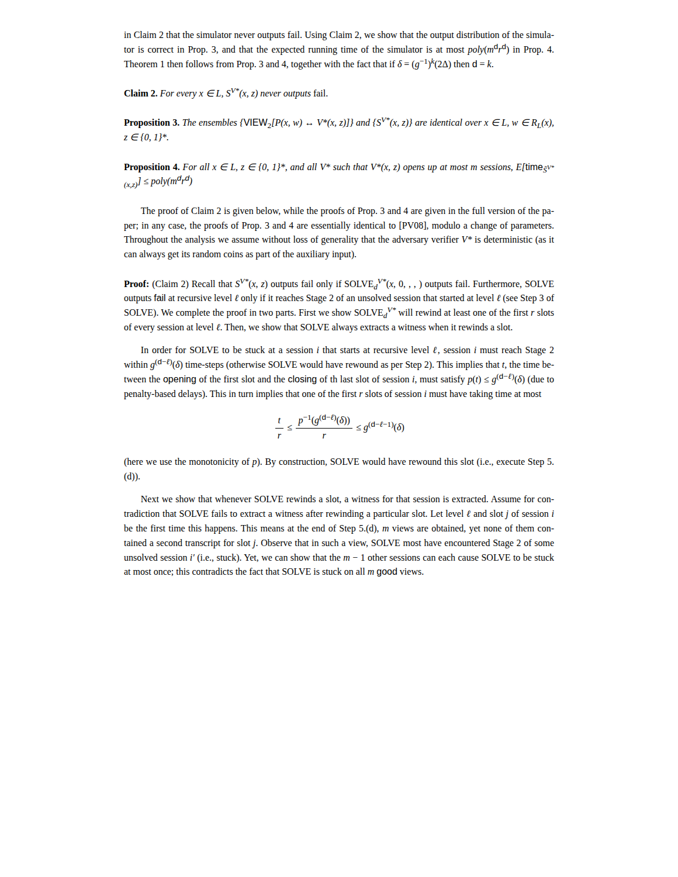in Claim 2 that the simulator never outputs fail. Using Claim 2, we show that the output distribution of the simulator is correct in Prop. 3, and that the expected running time of the simulator is at most poly(mdrd) in Prop. 4. Theorem 1 then follows from Prop. 3 and 4, together with the fact that if δ = (g−1)k(2Δ) then d = k.
Claim 2. For every x ∈ L, SV*(x, z) never outputs fail.
Proposition 3. The ensembles {VIEW2[P(x, w) ↔ V*(x, z)]} and {SV*(x, z)} are identical over x ∈ L, w ∈ RL(x), z ∈ {0, 1}*.
Proposition 4. For all x ∈ L, z ∈ {0, 1}*, and all V* such that V*(x, z) opens up at most m sessions, E[timeS̃V*(x,z)] ≤ poly(mdrd)
The proof of Claim 2 is given below, while the proofs of Prop. 3 and 4 are given in the full version of the paper; in any case, the proofs of Prop. 3 and 4 are essentially identical to [PV08], modulo a change of parameters. Throughout the analysis we assume without loss of generality that the adversary verifier V* is deterministic (as it can always get its random coins as part of the auxiliary input).
Proof: (Claim 2) Recall that SV*(x, z) outputs fail only if SOLVEdV*(x, 0, , , ) outputs fail. Furthermore, SOLVE outputs fail at recursive level ℓ only if it reaches Stage 2 of an unsolved session that started at level ℓ (see Step 3 of SOLVE). We complete the proof in two parts. First we show SOLVEdV* will rewind at least one of the first r slots of every session at level ℓ. Then, we show that SOLVE always extracts a witness when it rewinds a slot.
In order for SOLVE to be stuck at a session i that starts at recursive level ℓ, session i must reach Stage 2 within g(d−ℓ)(δ) time-steps (otherwise SOLVE would have rewound as per Step 2). This implies that t, the time between the opening of the first slot and the closing of th last slot of session i, must satisfy p(t) ≤ g(d−ℓ)(δ) (due to penalty-based delays). This in turn implies that one of the first r slots of session i must have taking time at most
tr ≤ p−1(g(d−ℓ)(δ)) r ≤ g(d−ℓ−1)(δ)
(here we use the monotonicity of p). By construction, SOLVE would have rewound this slot (i.e., execute Step 5.(d)).
Next we show that whenever SOLVE rewinds a slot, a witness for that session is extracted. Assume for contradiction that SOLVE fails to extract a witness after rewinding a particular slot. Let level ℓ and slot j of session i be the first time this happens. This means at the end of Step 5.(d), m views are obtained, yet none of them contained a second transcript for slot j. Observe that in such a view, SOLVE most have encountered Stage 2 of some unsolved session i′ (i.e., stuck). Yet, we can show that the m − 1 other sessions can each cause SOLVE to be stuck at most once; this contradicts the fact that SOLVE is stuck on all m good views.